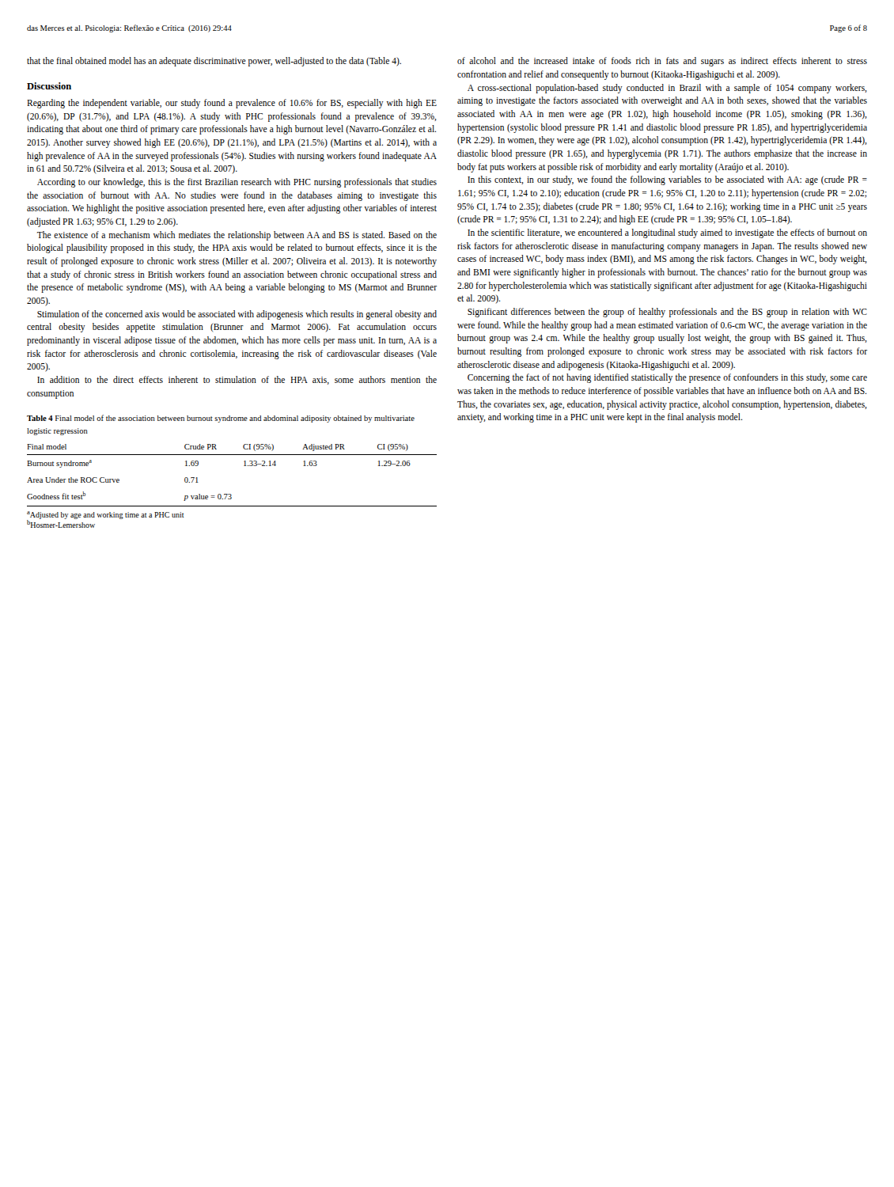das Merces et al. Psicologia: Reflexão e Crítica (2016) 29:44 Page 6 of 8
that the final obtained model has an adequate discriminative power, well-adjusted to the data (Table 4).
Discussion
Regarding the independent variable, our study found a prevalence of 10.6% for BS, especially with high EE (20.6%), DP (31.7%), and LPA (48.1%). A study with PHC professionals found a prevalence of 39.3%, indicating that about one third of primary care professionals have a high burnout level (Navarro-González et al. 2015). Another survey showed high EE (20.6%), DP (21.1%), and LPA (21.5%) (Martins et al. 2014), with a high prevalence of AA in the surveyed professionals (54%). Studies with nursing workers found inadequate AA in 61 and 50.72% (Silveira et al. 2013; Sousa et al. 2007).
According to our knowledge, this is the first Brazilian research with PHC nursing professionals that studies the association of burnout with AA. No studies were found in the databases aiming to investigate this association. We highlight the positive association presented here, even after adjusting other variables of interest (adjusted PR 1.63; 95% CI, 1.29 to 2.06).
The existence of a mechanism which mediates the relationship between AA and BS is stated. Based on the biological plausibility proposed in this study, the HPA axis would be related to burnout effects, since it is the result of prolonged exposure to chronic work stress (Miller et al. 2007; Oliveira et al. 2013). It is noteworthy that a study of chronic stress in British workers found an association between chronic occupational stress and the presence of metabolic syndrome (MS), with AA being a variable belonging to MS (Marmot and Brunner 2005).
Stimulation of the concerned axis would be associated with adipogenesis which results in general obesity and central obesity besides appetite stimulation (Brunner and Marmot 2006). Fat accumulation occurs predominantly in visceral adipose tissue of the abdomen, which has more cells per mass unit. In turn, AA is a risk factor for atherosclerosis and chronic cortisolemia, increasing the risk of cardiovascular diseases (Vale 2005).
In addition to the direct effects inherent to stimulation of the HPA axis, some authors mention the consumption
Table 4 Final model of the association between burnout syndrome and abdominal adiposity obtained by multivariate logistic regression
| Final model | Crude PR | CI (95%) | Adjusted PR | CI (95%) |
| --- | --- | --- | --- | --- |
| Burnout syndrome a | 1.69 | 1.33–2.14 | 1.63 | 1.29–2.06 |
| Area Under the ROC Curve | 0.71 | | |
| Goodness fit test b | p value = 0.73 | | |
aAdjusted by age and working time at a PHC unit
bHosmer-Lemershow
of alcohol and the increased intake of foods rich in fats and sugars as indirect effects inherent to stress confrontation and relief and consequently to burnout (Kitaoka-Higashiguchi et al. 2009).
A cross-sectional population-based study conducted in Brazil with a sample of 1054 company workers, aiming to investigate the factors associated with overweight and AA in both sexes, showed that the variables associated with AA in men were age (PR 1.02), high household income (PR 1.05), smoking (PR 1.36), hypertension (systolic blood pressure PR 1.41 and diastolic blood pressure PR 1.85), and hypertriglyceridemia (PR 2.29). In women, they were age (PR 1.02), alcohol consumption (PR 1.42), hypertriglyceridemia (PR 1.44), diastolic blood pressure (PR 1.65), and hyperglycemia (PR 1.71). The authors emphasize that the increase in body fat puts workers at possible risk of morbidity and early mortality (Araújo et al. 2010).
In this context, in our study, we found the following variables to be associated with AA: age (crude PR = 1.61; 95% CI, 1.24 to 2.10); education (crude PR = 1.6; 95% CI, 1.20 to 2.11); hypertension (crude PR = 2.02; 95% CI, 1.74 to 2.35); diabetes (crude PR = 1.80; 95% CI, 1.64 to 2.16); working time in a PHC unit ≥5 years (crude PR = 1.7; 95% CI, 1.31 to 2.24); and high EE (crude PR = 1.39; 95% CI, 1.05–1.84).
In the scientific literature, we encountered a longitudinal study aimed to investigate the effects of burnout on risk factors for atherosclerotic disease in manufacturing company managers in Japan. The results showed new cases of increased WC, body mass index (BMI), and MS among the risk factors. Changes in WC, body weight, and BMI were significantly higher in professionals with burnout. The chances’ ratio for the burnout group was 2.80 for hypercholesterolemia which was statistically significant after adjustment for age (Kitaoka-Higashiguchi et al. 2009).
Significant differences between the group of healthy professionals and the BS group in relation with WC were found. While the healthy group had a mean estimated variation of 0.6-cm WC, the average variation in the burnout group was 2.4 cm. While the healthy group usually lost weight, the group with BS gained it. Thus, burnout resulting from prolonged exposure to chronic work stress may be associated with risk factors for atherosclerotic disease and adipogenesis (Kitaoka-Higashiguchi et al. 2009).
Concerning the fact of not having identified statistically the presence of confounders in this study, some care was taken in the methods to reduce interference of possible variables that have an influence both on AA and BS. Thus, the covariates sex, age, education, physical activity practice, alcohol consumption, hypertension, diabetes, anxiety, and working time in a PHC unit were kept in the final analysis model.